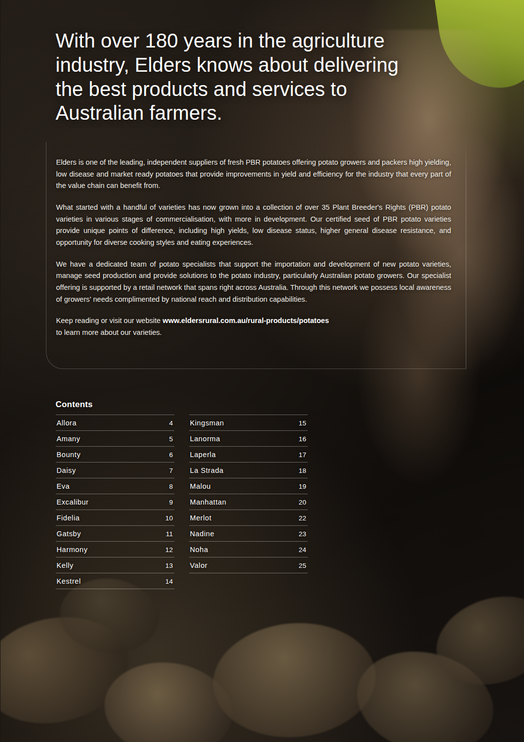With over 180 years in the agriculture industry, Elders knows about delivering the best products and services to Australian farmers.
Elders is one of the leading, independent suppliers of fresh PBR potatoes offering potato growers and packers high yielding, low disease and market ready potatoes that provide improvements in yield and efficiency for the industry that every part of the value chain can benefit from.
What started with a handful of varieties has now grown into a collection of over 35 Plant Breeder's Rights (PBR) potato varieties in various stages of commercialisation, with more in development. Our certified seed of PBR potato varieties provide unique points of difference, including high yields, low disease status, higher general disease resistance, and opportunity for diverse cooking styles and eating experiences.
We have a dedicated team of potato specialists that support the importation and development of new potato varieties, manage seed production and provide solutions to the potato industry, particularly Australian potato growers. Our specialist offering is supported by a retail network that spans right across Australia. Through this network we possess local awareness of growers' needs complimented by national reach and distribution capabilities.
Keep reading or visit our website www.eldersrural.com.au/rural-products/potatoes
to learn more about our varieties.
Contents
Allora 4
Amany 5
Bounty 6
Daisy 7
Eva 8
Excalibur 9
Fidelia 10
Gatsby 11
Harmony 12
Kelly 13
Kestrel 14
Kingsman 15
Lanorma 16
Laperla 17
La Strada 18
Malou 19
Manhattan 20
Merlot 22
Nadine 23
Noha 24
Valor 25